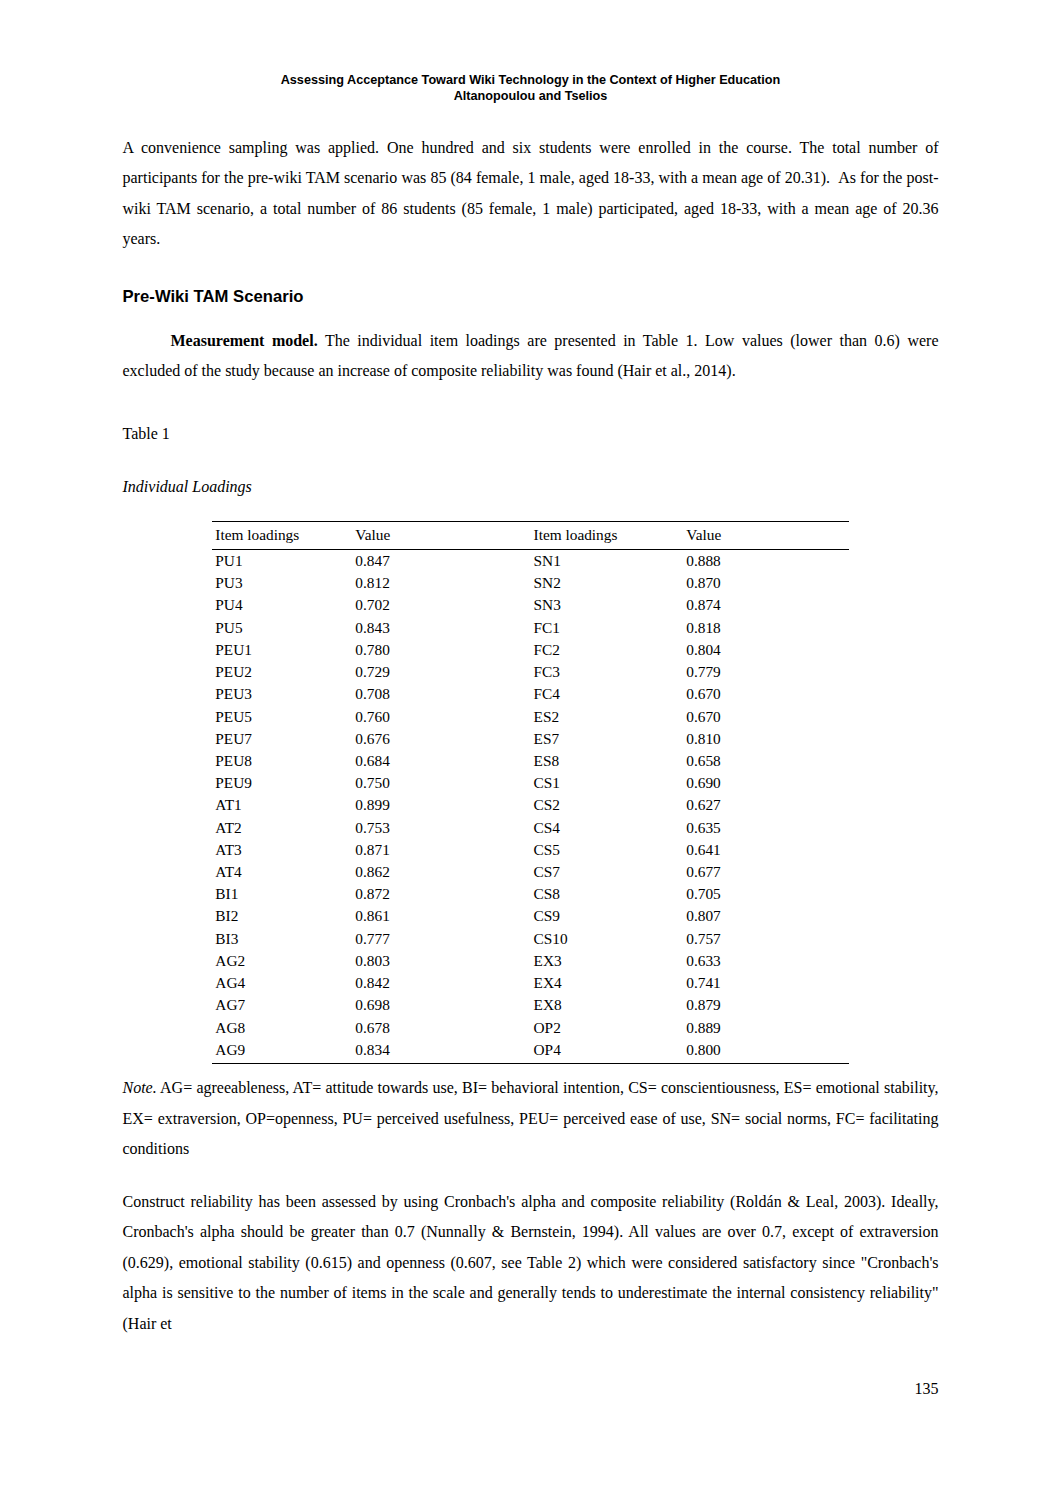Assessing Acceptance Toward Wiki Technology in the Context of Higher Education
Altanopoulou and Tselios
A convenience sampling was applied. One hundred and six students were enrolled in the course. The total number of participants for the pre-wiki TAM scenario was 85 (84 female, 1 male, aged 18-33, with a mean age of 20.31). As for the post-wiki TAM scenario, a total number of 86 students (85 female, 1 male) participated, aged 18-33, with a mean age of 20.36 years.
Pre-Wiki TAM Scenario
Measurement model. The individual item loadings are presented in Table 1. Low values (lower than 0.6) were excluded of the study because an increase of composite reliability was found (Hair et al., 2014).
Table 1
Individual Loadings
| Item loadings | Value | Item loadings | Value |
| --- | --- | --- | --- |
| PU1 | 0.847 | SN1 | 0.888 |
| PU3 | 0.812 | SN2 | 0.870 |
| PU4 | 0.702 | SN3 | 0.874 |
| PU5 | 0.843 | FC1 | 0.818 |
| PEU1 | 0.780 | FC2 | 0.804 |
| PEU2 | 0.729 | FC3 | 0.779 |
| PEU3 | 0.708 | FC4 | 0.670 |
| PEU5 | 0.760 | ES2 | 0.670 |
| PEU7 | 0.676 | ES7 | 0.810 |
| PEU8 | 0.684 | ES8 | 0.658 |
| PEU9 | 0.750 | CS1 | 0.690 |
| AT1 | 0.899 | CS2 | 0.627 |
| AT2 | 0.753 | CS4 | 0.635 |
| AT3 | 0.871 | CS5 | 0.641 |
| AT4 | 0.862 | CS7 | 0.677 |
| BI1 | 0.872 | CS8 | 0.705 |
| BI2 | 0.861 | CS9 | 0.807 |
| BI3 | 0.777 | CS10 | 0.757 |
| AG2 | 0.803 | EX3 | 0.633 |
| AG4 | 0.842 | EX4 | 0.741 |
| AG7 | 0.698 | EX8 | 0.879 |
| AG8 | 0.678 | OP2 | 0.889 |
| AG9 | 0.834 | OP4 | 0.800 |
Note. AG= agreeableness, AT= attitude towards use, BI= behavioral intention, CS= conscientiousness, ES= emotional stability, EX= extraversion, OP=openness, PU= perceived usefulness, PEU= perceived ease of use, SN= social norms, FC= facilitating conditions
Construct reliability has been assessed by using Cronbach's alpha and composite reliability (Roldán & Leal, 2003). Ideally, Cronbach's alpha should be greater than 0.7 (Nunnally & Bernstein, 1994). All values are over 0.7, except of extraversion (0.629), emotional stability (0.615) and openness (0.607, see Table 2) which were considered satisfactory since "Cronbach's alpha is sensitive to the number of items in the scale and generally tends to underestimate the internal consistency reliability" (Hair et
135